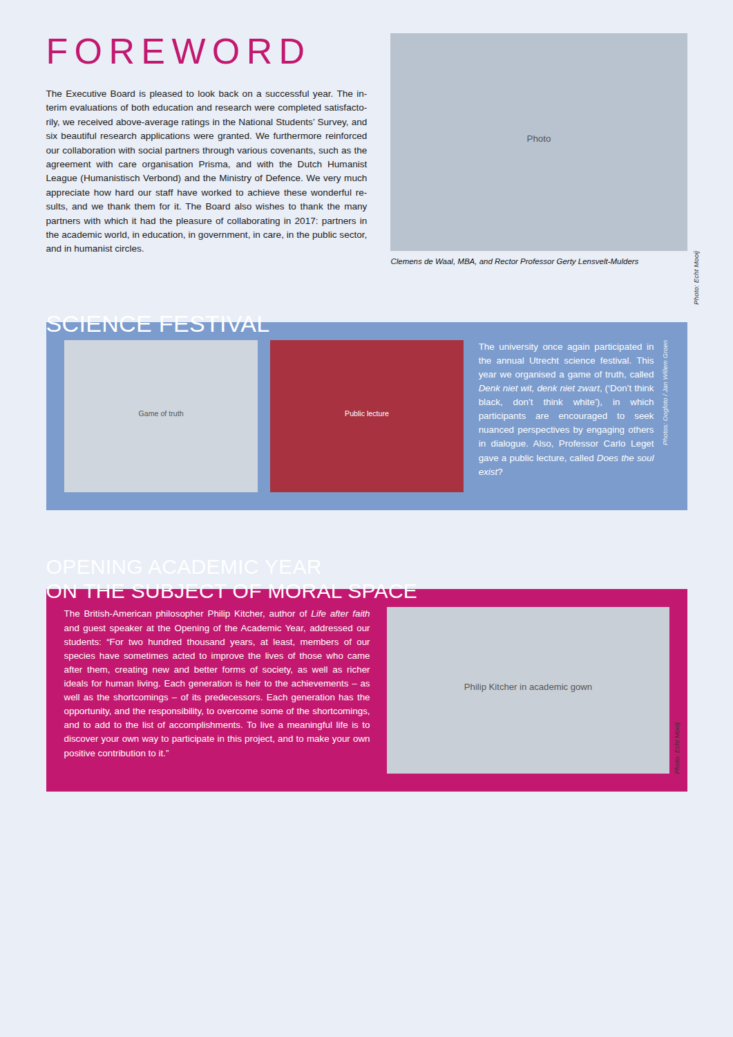FOREWORD
The Executive Board is pleased to look back on a successful year. The interim evaluations of both education and research were completed satisfactorily, we received above-average ratings in the National Students’ Survey, and six beautiful research applications were granted. We furthermore reinforced our collaboration with social partners through various covenants, such as the agreement with care organisation Prisma, and with the Dutch Humanist League (Humanistisch Verbond) and the Ministry of Defence. We very much appreciate how hard our staff have worked to achieve these wonderful results, and we thank them for it. The Board also wishes to thank the many partners with which it had the pleasure of collaborating in 2017: partners in the academic world, in education, in government, in care, in the public sector, and in humanist circles.
Photo: Echt Mooij
Clemens de Waal, MBA, and Rector Professor Gerty Lensvelt-Mulders
SCIENCE FESTIVAL
Photos: Oogfoto / Jan Willem Groen The university once again participated in the annual Utrecht science festival. This year we organised a game of truth, called Denk niet wit, denk niet zwart, (‘Don’t think black, don’t think white’), in which participants are encouraged to seek nuanced perspectives by engaging others in dialogue. Also, Professor Carlo Leget gave a public lecture, called Does the soul exist?
OPENING ACADEMIC YEAR
ON THE SUBJECT OF MORAL SPACE
The British-American philosopher Philip Kitcher, author of Life after faith and guest speaker at the Opening of the Academic Year, addressed our students: “For two hundred thousand years, at least, members of our species have sometimes acted to improve the lives of those who came after them, creating new and better forms of society, as well as richer ideals for human living. Each generation is heir to the achievements – as well as the shortcomings – of its predecessors. Each generation has the opportunity, and the responsibility, to overcome some of the shortcomings, and to add to the list of accomplishments. To live a meaningful life is to discover your own way to participate in this project, and to make your own positive contribution to it.”
Photo: Echt Mooij